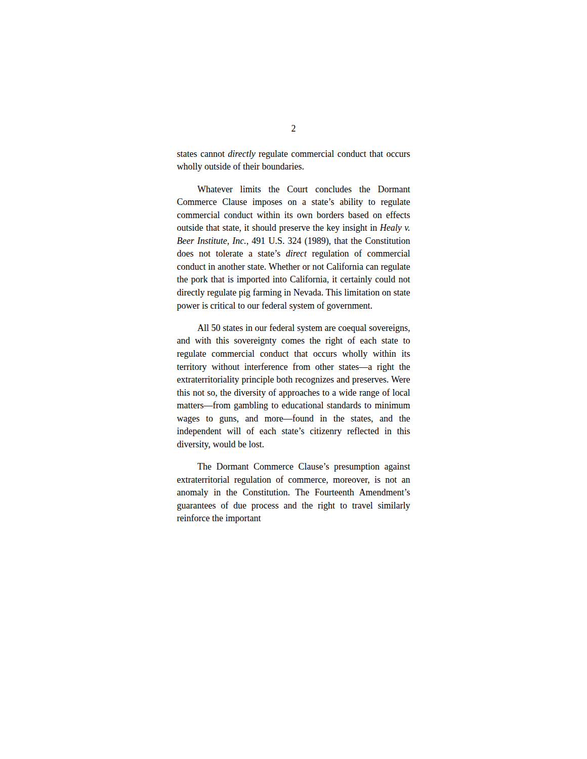2
states cannot directly regulate commercial conduct that occurs wholly outside of their boundaries.
Whatever limits the Court concludes the Dormant Commerce Clause imposes on a state’s ability to regulate commercial conduct within its own borders based on effects outside that state, it should preserve the key insight in Healy v. Beer Institute, Inc., 491 U.S. 324 (1989), that the Constitution does not tolerate a state’s direct regulation of commercial conduct in another state. Whether or not California can regulate the pork that is imported into California, it certainly could not directly regulate pig farming in Nevada. This limitation on state power is critical to our federal system of government.
All 50 states in our federal system are coequal sovereigns, and with this sovereignty comes the right of each state to regulate commercial conduct that occurs wholly within its territory without interference from other states—a right the extraterritoriality principle both recognizes and preserves. Were this not so, the diversity of approaches to a wide range of local matters—from gambling to educational standards to minimum wages to guns, and more—found in the states, and the independent will of each state’s citizenry reflected in this diversity, would be lost.
The Dormant Commerce Clause’s presumption against extraterritorial regulation of commerce, moreover, is not an anomaly in the Constitution. The Fourteenth Amendment’s guarantees of due process and the right to travel similarly reinforce the important